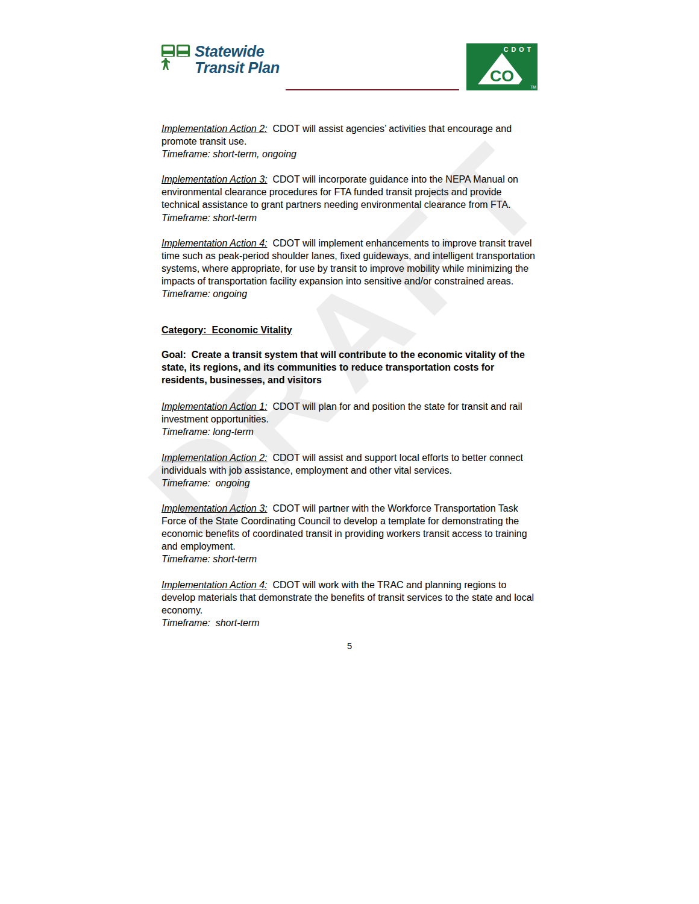DRAFT
Statewide
Transit Plan
CDOT
CO
TM
Implementation Action 2: CDOT will assist agencies’ activities that encourage and promote transit use.
Timeframe: short-term, ongoing
Implementation Action 3: CDOT will incorporate guidance into the NEPA Manual on environmental clearance procedures for FTA funded transit projects and provide technical assistance to grant partners needing environmental clearance from FTA.
Timeframe: short-term
Implementation Action 4: CDOT will implement enhancements to improve transit travel time such as peak-period shoulder lanes, fixed guideways, and intelligent transportation systems, where appropriate, for use by transit to improve mobility while minimizing the impacts of transportation facility expansion into sensitive and/or constrained areas.
Timeframe: ongoing
Category: Economic Vitality
Goal: Create a transit system that will contribute to the economic vitality of the state, its regions, and its communities to reduce transportation costs for residents, businesses, and visitors
Implementation Action 1: CDOT will plan for and position the state for transit and rail investment opportunities.
Timeframe: long-term
Implementation Action 2: CDOT will assist and support local efforts to better connect individuals with job assistance, employment and other vital services.
Timeframe: ongoing
Implementation Action 3: CDOT will partner with the Workforce Transportation Task Force of the State Coordinating Council to develop a template for demonstrating the economic benefits of coordinated transit in providing workers transit access to training and employment.
Timeframe: short-term
Implementation Action 4: CDOT will work with the TRAC and planning regions to develop materials that demonstrate the benefits of transit services to the state and local economy.
Timeframe: short-term
5